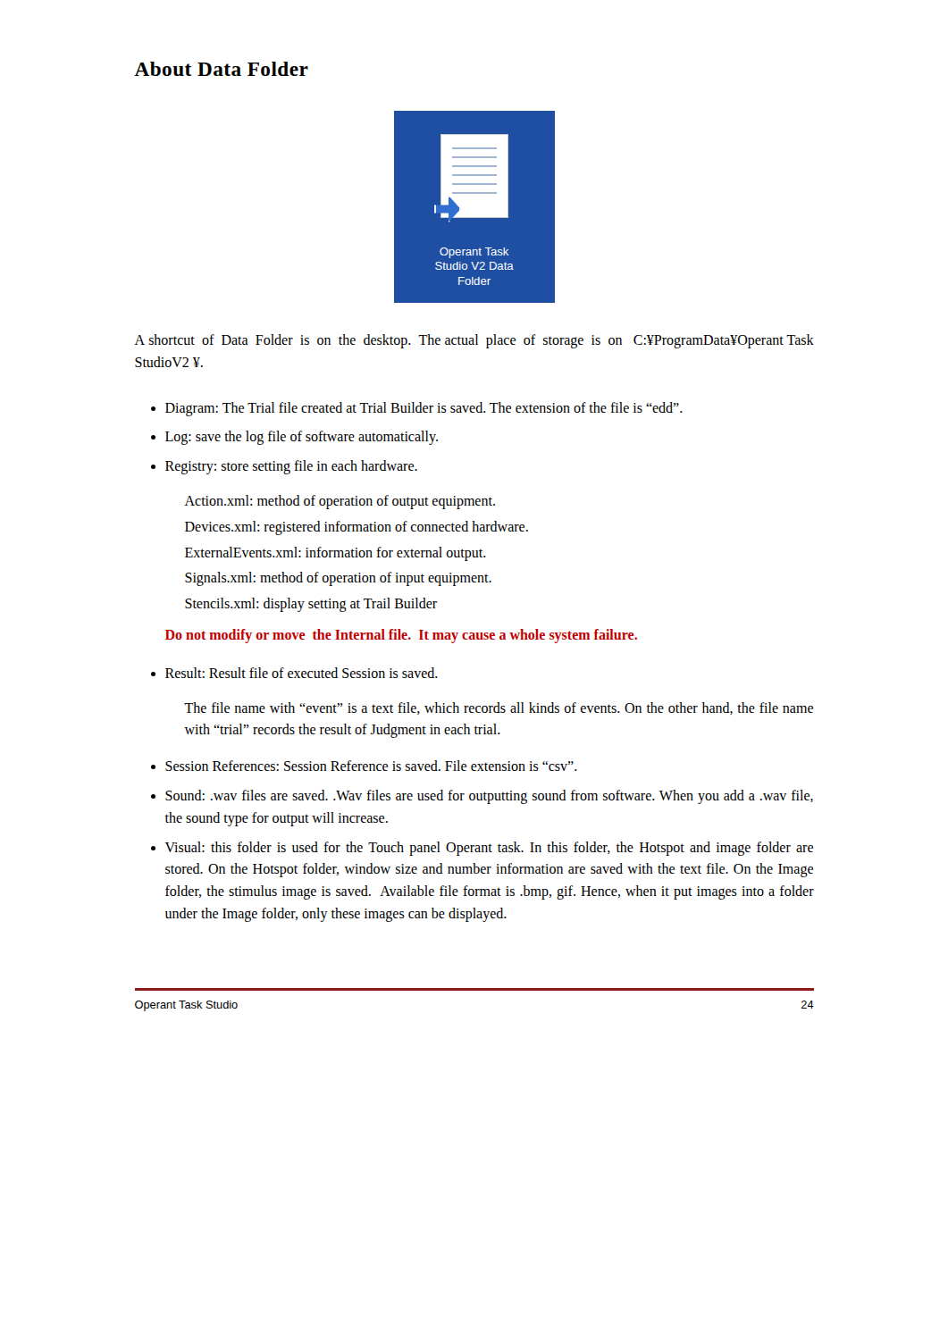About Data Folder
Operant Task
Studio V2 Data
Folder
A shortcut of Data Folder is on the desktop. The actual place of storage is on C:¥ProgramData¥Operant Task StudioV2 ¥.
Diagram: The Trial file created at Trial Builder is saved. The extension of the file is “edd”.
Log: save the log file of software automatically.
Registry: store setting file in each hardware.
Action.xml: method of operation of output equipment.
Devices.xml: registered information of connected hardware.
ExternalEvents.xml: information for external output.
Signals.xml: method of operation of input equipment.
Stencils.xml: display setting at Trail Builder
Do not modify or move the Internal file. It may cause a whole system failure.
Result: Result file of executed Session is saved.
The file name with “event” is a text file, which records all kinds of events. On the other hand, the file name with “trial” records the result of Judgment in each trial.
Session References: Session Reference is saved. File extension is “csv”.
Sound: .wav files are saved. .Wav files are used for outputting sound from software. When you add a .wav file, the sound type for output will increase.
Visual: this folder is used for the Touch panel Operant task. In this folder, the Hotspot and image folder are stored. On the Hotspot folder, window size and number information are saved with the text file. On the Image folder, the stimulus image is saved. Available file format is .bmp, gif. Hence, when it put images into a folder under the Image folder, only these images can be displayed.
Operant Task Studio 24